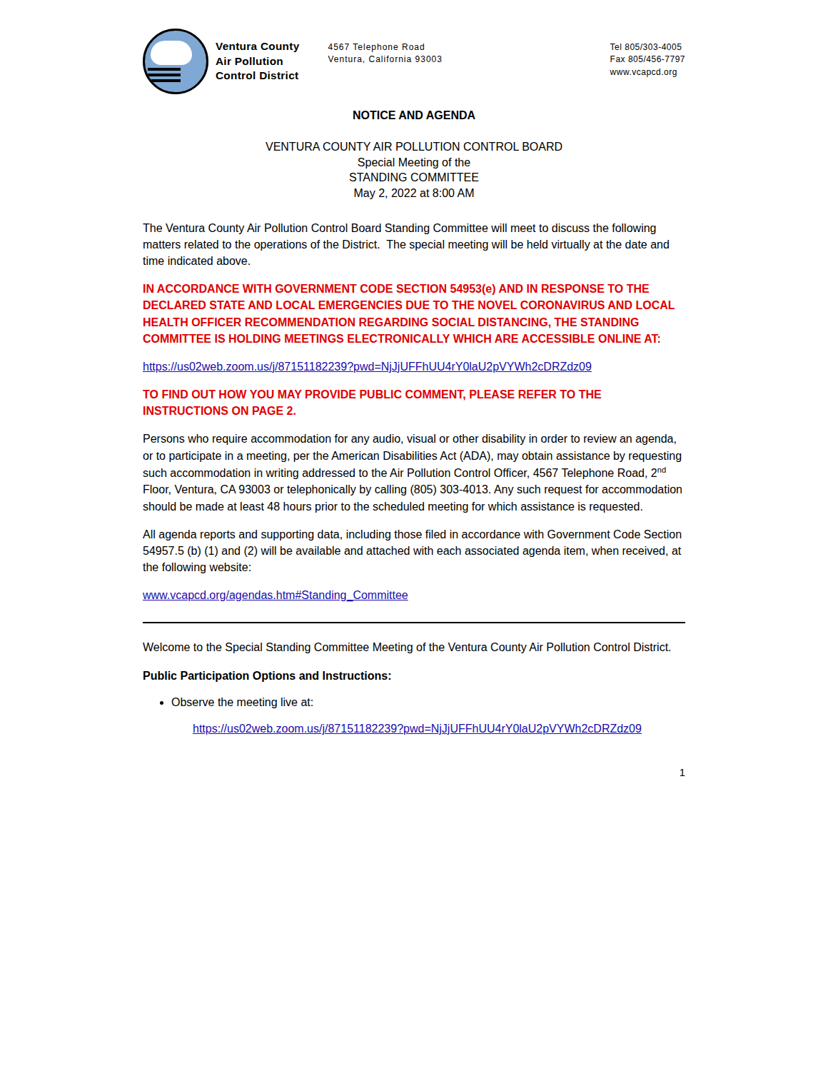Ventura County
Air Pollution
Control District
4567 Telephone Road
Ventura, California 93003
Tel 805/303-4005
Fax 805/456-7797
www.vcapcd.org
NOTICE AND AGENDA
VENTURA COUNTY AIR POLLUTION CONTROL BOARD
Special Meeting of the
STANDING COMMITTEE
May 2, 2022 at 8:00 AM
The Ventura County Air Pollution Control Board Standing Committee will meet to discuss the following matters related to the operations of the District. The special meeting will be held virtually at the date and time indicated above.
IN ACCORDANCE WITH GOVERNMENT CODE SECTION 54953(e) AND IN RESPONSE TO THE DECLARED STATE AND LOCAL EMERGENCIES DUE TO THE NOVEL CORONAVIRUS AND LOCAL HEALTH OFFICER RECOMMENDATION REGARDING SOCIAL DISTANCING, THE STANDING COMMITTEE IS HOLDING MEETINGS ELECTRONICALLY WHICH ARE ACCESSIBLE ONLINE AT:
https://us02web.zoom.us/j/87151182239?pwd=NjJjUFFhUU4rY0laU2pVYWh2cDRZdz09
TO FIND OUT HOW YOU MAY PROVIDE PUBLIC COMMENT, PLEASE REFER TO THE INSTRUCTIONS ON PAGE 2.
Persons who require accommodation for any audio, visual or other disability in order to review an agenda, or to participate in a meeting, per the American Disabilities Act (ADA), may obtain assistance by requesting such accommodation in writing addressed to the Air Pollution Control Officer, 4567 Telephone Road, 2nd Floor, Ventura, CA 93003 or telephonically by calling (805) 303-4013. Any such request for accommodation should be made at least 48 hours prior to the scheduled meeting for which assistance is requested.
All agenda reports and supporting data, including those filed in accordance with Government Code Section 54957.5 (b) (1) and (2) will be available and attached with each associated agenda item, when received, at the following website:
www.vcapcd.org/agendas.htm#Standing_Committee
Welcome to the Special Standing Committee Meeting of the Ventura County Air Pollution Control District.
Public Participation Options and Instructions:
Observe the meeting live at:
https://us02web.zoom.us/j/87151182239?pwd=NjJjUFFhUU4rY0laU2pVYWh2cDRZdz09
1